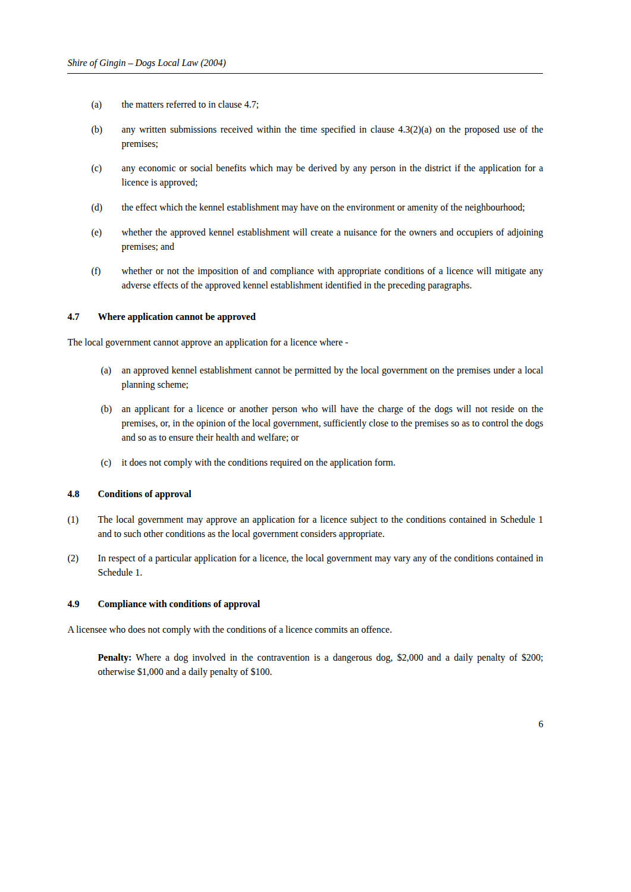Shire of Gingin – Dogs Local Law (2004)
(a) the matters referred to in clause 4.7;
(b) any written submissions received within the time specified in clause 4.3(2)(a) on the proposed use of the premises;
(c) any economic or social benefits which may be derived by any person in the district if the application for a licence is approved;
(d) the effect which the kennel establishment may have on the environment or amenity of the neighbourhood;
(e) whether the approved kennel establishment will create a nuisance for the owners and occupiers of adjoining premises; and
(f) whether or not the imposition of and compliance with appropriate conditions of a licence will mitigate any adverse effects of the approved kennel establishment identified in the preceding paragraphs.
4.7 Where application cannot be approved
The local government cannot approve an application for a licence where -
(a) an approved kennel establishment cannot be permitted by the local government on the premises under a local planning scheme;
(b) an applicant for a licence or another person who will have the charge of the dogs will not reside on the premises, or, in the opinion of the local government, sufficiently close to the premises so as to control the dogs and so as to ensure their health and welfare; or
(c) it does not comply with the conditions required on the application form.
4.8 Conditions of approval
(1) The local government may approve an application for a licence subject to the conditions contained in Schedule 1 and to such other conditions as the local government considers appropriate.
(2) In respect of a particular application for a licence, the local government may vary any of the conditions contained in Schedule 1.
4.9 Compliance with conditions of approval
A licensee who does not comply with the conditions of a licence commits an offence.
Penalty: Where a dog involved in the contravention is a dangerous dog, $2,000 and a daily penalty of $200; otherwise $1,000 and a daily penalty of $100.
6